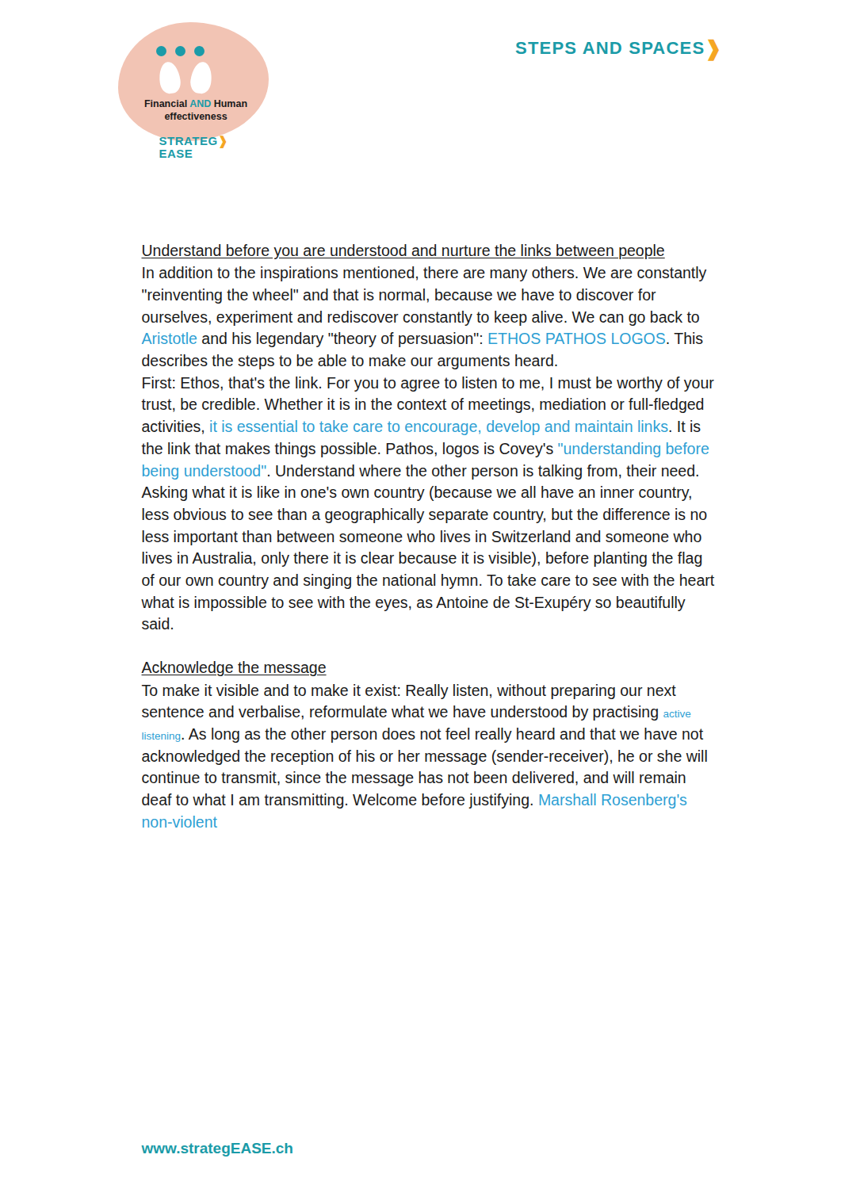Financial AND Human
effectiveness
STRATEG❱
EASE
Steps and Spaces❱
Understand before you are understood and nurture the links between people
In addition to the inspirations mentioned, there are many others. We are constantly "reinventing the wheel" and that is normal, because we have to discover for ourselves, experiment and rediscover constantly to keep alive. We can go back to Aristotle and his legendary "theory of persuasion": ETHOS PATHOS LOGOS. This describes the steps to be able to make our arguments heard.
First: Ethos, that's the link. For you to agree to listen to me, I must be worthy of your trust, be credible. Whether it is in the context of meetings, mediation or full-fledged activities, it is essential to take care to encourage, develop and maintain links. It is the link that makes things possible. Pathos, logos is Covey's "understanding before being understood". Understand where the other person is talking from, their need. Asking what it is like in one's own country (because we all have an inner country, less obvious to see than a geographically separate country, but the difference is no less important than between someone who lives in Switzerland and someone who lives in Australia, only there it is clear because it is visible), before planting the flag of our own country and singing the national hymn. To take care to see with the heart what is impossible to see with the eyes, as Antoine de St-Exupéry so beautifully said.
Acknowledge the message
To make it visible and to make it exist: Really listen, without preparing our next sentence and verbalise, reformulate what we have understood by practising active listening. As long as the other person does not feel really heard and that we have not acknowledged the reception of his or her message (sender-receiver), he or she will continue to transmit, since the message has not been delivered, and will remain deaf to what I am transmitting. Welcome before justifying. Marshall Rosenberg's non-violent
www.strategEASE.ch